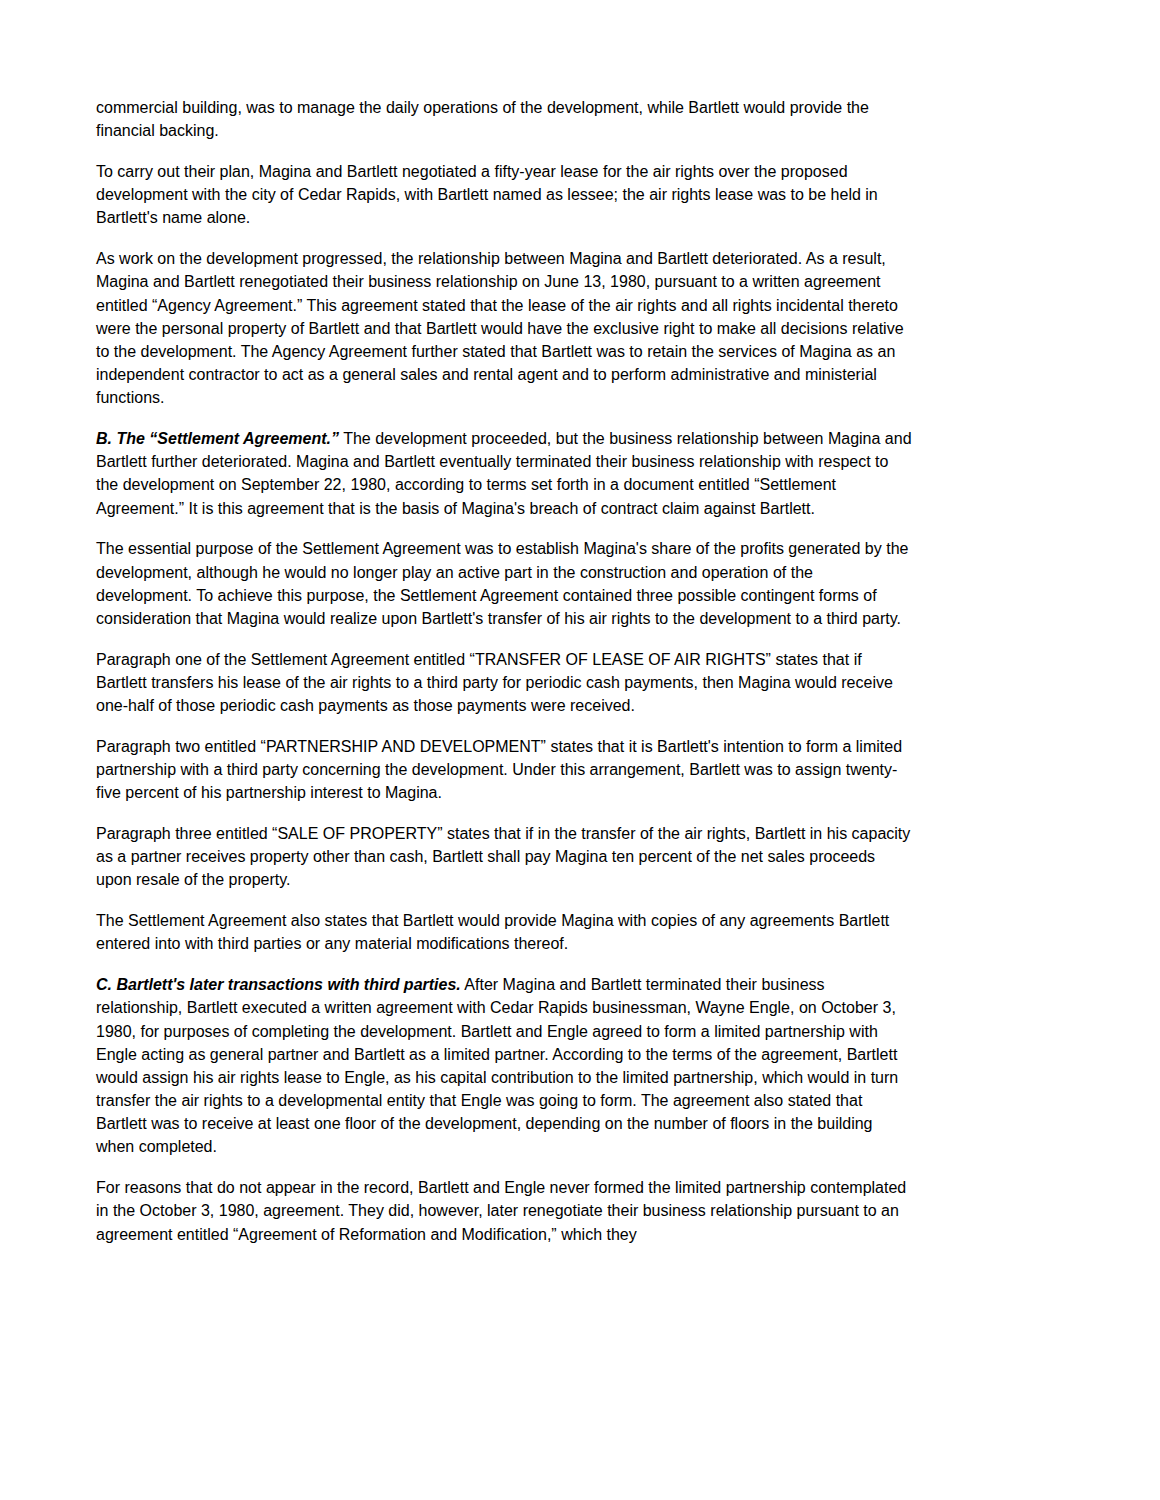commercial building, was to manage the daily operations of the development, while Bartlett would provide the financial backing.
To carry out their plan, Magina and Bartlett negotiated a fifty-year lease for the air rights over the proposed development with the city of Cedar Rapids, with Bartlett named as lessee; the air rights lease was to be held in Bartlett's name alone.
As work on the development progressed, the relationship between Magina and Bartlett deteriorated. As a result, Magina and Bartlett renegotiated their business relationship on June 13, 1980, pursuant to a written agreement entitled “Agency Agreement.” This agreement stated that the lease of the air rights and all rights incidental thereto were the personal property of Bartlett and that Bartlett would have the exclusive right to make all decisions relative to the development. The Agency Agreement further stated that Bartlett was to retain the services of Magina as an independent contractor to act as a general sales and rental agent and to perform administrative and ministerial functions.
B. The “Settlement Agreement.” The development proceeded, but the business relationship between Magina and Bartlett further deteriorated. Magina and Bartlett eventually terminated their business relationship with respect to the development on September 22, 1980, according to terms set forth in a document entitled “Settlement Agreement.” It is this agreement that is the basis of Magina's breach of contract claim against Bartlett.
The essential purpose of the Settlement Agreement was to establish Magina's share of the profits generated by the development, although he would no longer play an active part in the construction and operation of the development. To achieve this purpose, the Settlement Agreement contained three possible contingent forms of consideration that Magina would realize upon Bartlett's transfer of his air rights to the development to a third party.
Paragraph one of the Settlement Agreement entitled “TRANSFER OF LEASE OF AIR RIGHTS” states that if Bartlett transfers his lease of the air rights to a third party for periodic cash payments, then Magina would receive one-half of those periodic cash payments as those payments were received.
Paragraph two entitled “PARTNERSHIP AND DEVELOPMENT” states that it is Bartlett's intention to form a limited partnership with a third party concerning the development. Under this arrangement, Bartlett was to assign twenty-five percent of his partnership interest to Magina.
Paragraph three entitled “SALE OF PROPERTY” states that if in the transfer of the air rights, Bartlett in his capacity as a partner receives property other than cash, Bartlett shall pay Magina ten percent of the net sales proceeds upon resale of the property.
The Settlement Agreement also states that Bartlett would provide Magina with copies of any agreements Bartlett entered into with third parties or any material modifications thereof.
C. Bartlett's later transactions with third parties. After Magina and Bartlett terminated their business relationship, Bartlett executed a written agreement with Cedar Rapids businessman, Wayne Engle, on October 3, 1980, for purposes of completing the development. Bartlett and Engle agreed to form a limited partnership with Engle acting as general partner and Bartlett as a limited partner. According to the terms of the agreement, Bartlett would assign his air rights lease to Engle, as his capital contribution to the limited partnership, which would in turn transfer the air rights to a developmental entity that Engle was going to form. The agreement also stated that Bartlett was to receive at least one floor of the development, depending on the number of floors in the building when completed.
For reasons that do not appear in the record, Bartlett and Engle never formed the limited partnership contemplated in the October 3, 1980, agreement. They did, however, later renegotiate their business relationship pursuant to an agreement entitled “Agreement of Reformation and Modification,” which they